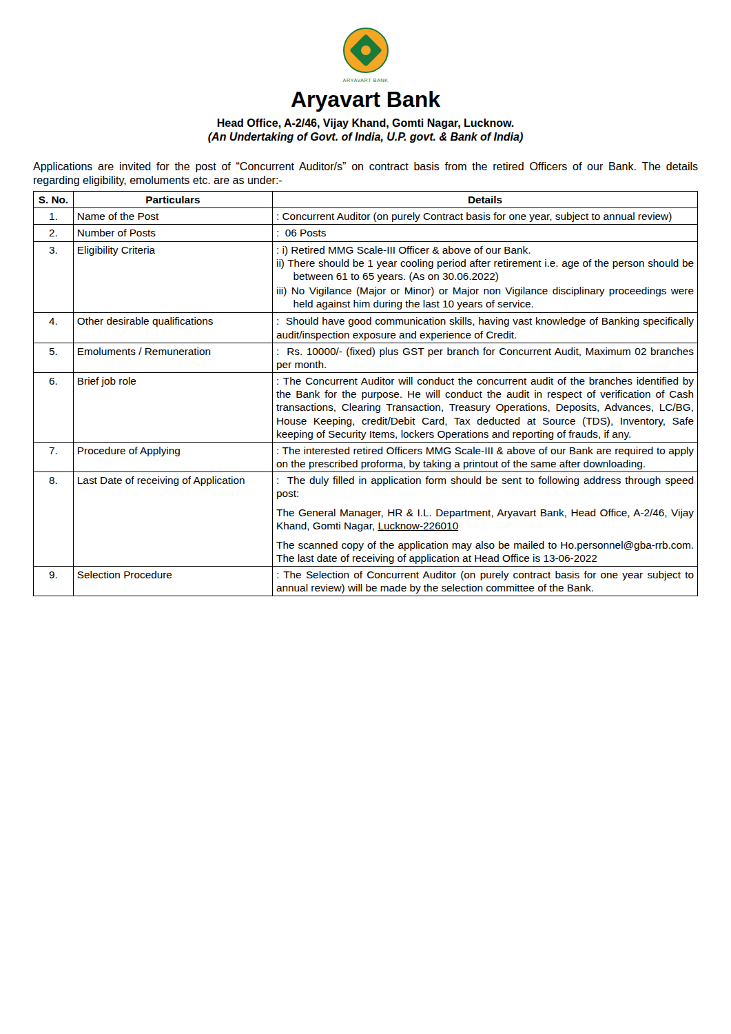ARYAVART BANK
Aryavart Bank
Head Office, A-2/46, Vijay Khand, Gomti Nagar, Lucknow.
(An Undertaking of Govt. of India, U.P. govt. & Bank of India)
Applications are invited for the post of “Concurrent Auditor/s” on contract basis from the retired Officers of our Bank. The details regarding eligibility, emoluments etc. are as under:-
| S. No. | Particulars | Details |
| --- | --- | --- |
| 1. | Name of the Post | : Concurrent Auditor (on purely Contract basis for one year, subject to annual review) |
| 2. | Number of Posts | : 06 Posts |
| 3. | Eligibility Criteria | : i) Retired MMG Scale-III Officer & above of our Bank. ii) There should be 1 year cooling period after retirement i.e. age of the person should be between 61 to 65 years. (As on 30.06.2022) iii) No Vigilance (Major or Minor) or Major non Vigilance disciplinary proceedings were held against him during the last 10 years of service. |
| 4. | Other desirable qualifications | : Should have good communication skills, having vast knowledge of Banking specifically audit/inspection exposure and experience of Credit. |
| 5. | Emoluments / Remuneration | : Rs. 10000/- (fixed) plus GST per branch for Concurrent Audit, Maximum 02 branches per month. |
| 6. | Brief job role | : The Concurrent Auditor will conduct the concurrent audit of the branches identified by the Bank for the purpose. He will conduct the audit in respect of verification of Cash transactions, Clearing Transaction, Treasury Operations, Deposits, Advances, LC/BG, House Keeping, credit/Debit Card, Tax deducted at Source (TDS), Inventory, Safe keeping of Security Items, lockers Operations and reporting of frauds, if any. |
| 7. | Procedure of Applying | : The interested retired Officers MMG Scale-III & above of our Bank are required to apply on the prescribed proforma, by taking a printout of the same after downloading. |
| 8. | Last Date of receiving of Application | : The duly filled in application form should be sent to following address through speed post: The General Manager, HR & I.L. Department, Aryavart Bank, Head Office, A-2/46, Vijay Khand, Gomti Nagar, Lucknow-226010 The scanned copy of the application may also be mailed to Ho.personnel@gba-rrb.com. The last date of receiving of application at Head Office is 13-06-2022 |
| 9. | Selection Procedure | : The Selection of Concurrent Auditor (on purely contract basis for one year subject to annual review) will be made by the selection committee of the Bank. |